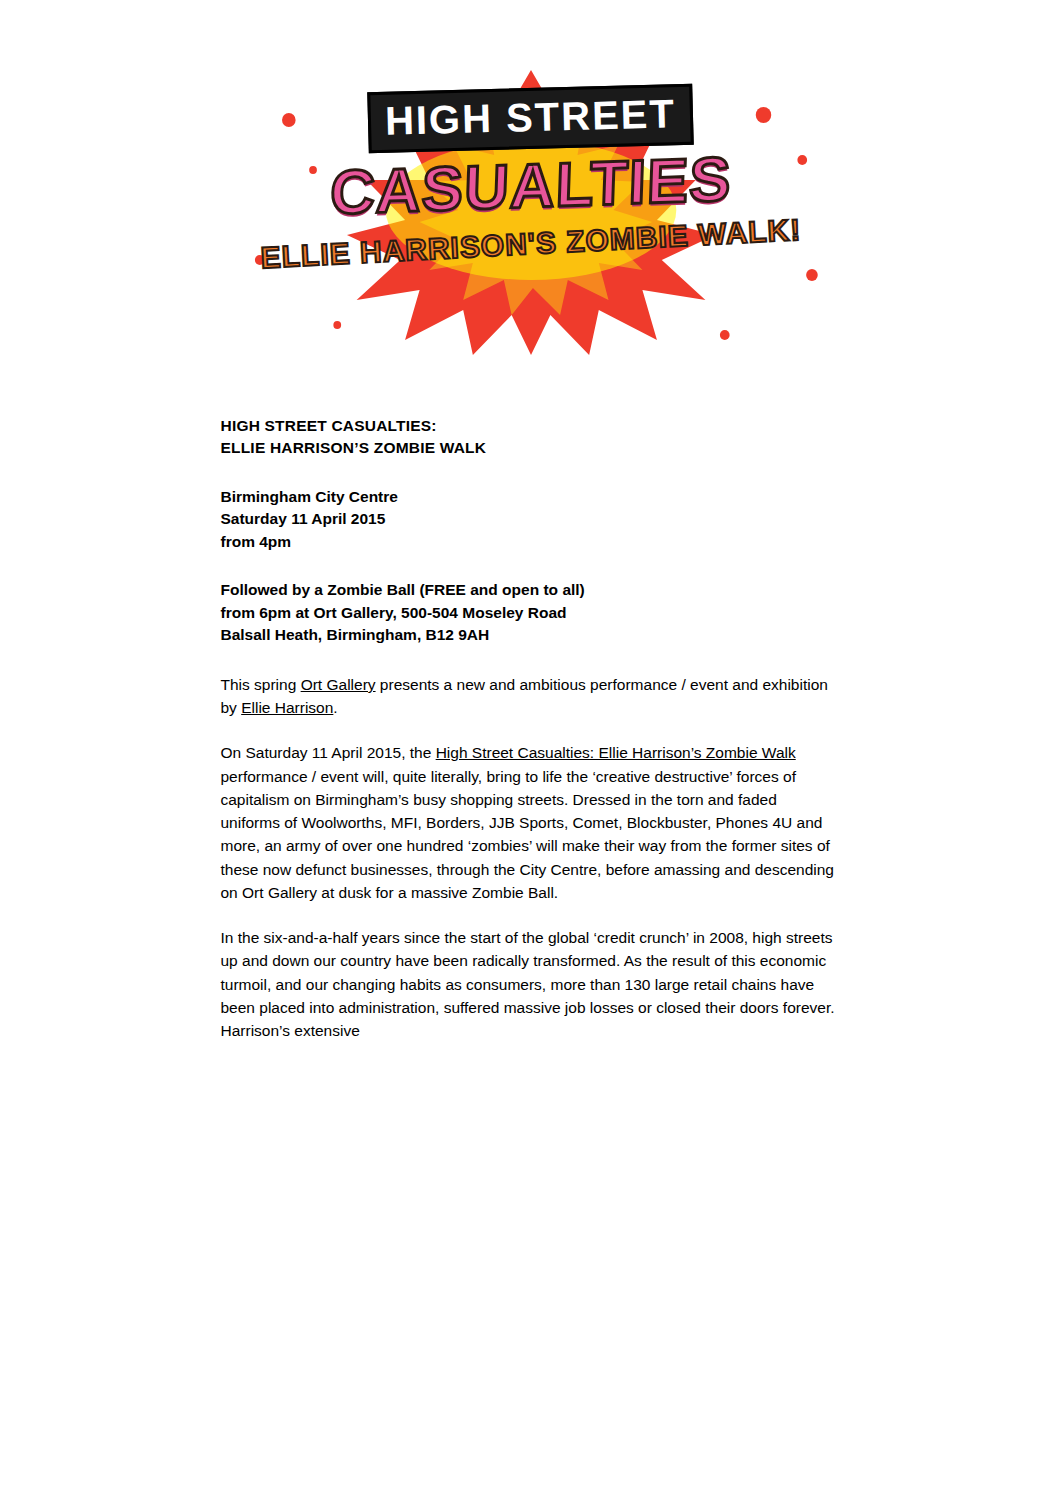HIGH STREET
CASUALTIES
ELLIE HARRISON'S ZOMBIE WALK!
HIGH STREET CASUALTIES:
ELLIE HARRISON’S ZOMBIE WALK
Birmingham City Centre
Saturday 11 April 2015
from 4pm
Followed by a Zombie Ball (FREE and open to all)
from 6pm at Ort Gallery, 500-504 Moseley Road
Balsall Heath, Birmingham, B12 9AH
This spring Ort Gallery presents a new and ambitious performance / event and exhibition by Ellie Harrison.
On Saturday 11 April 2015, the High Street Casualties: Ellie Harrison’s Zombie Walk performance / event will, quite literally, bring to life the ‘creative destructive’ forces of capitalism on Birmingham’s busy shopping streets. Dressed in the torn and faded uniforms of Woolworths, MFI, Borders, JJB Sports, Comet, Blockbuster, Phones 4U and more, an army of over one hundred ‘zombies’ will make their way from the former sites of these now defunct businesses, through the City Centre, before amassing and descending on Ort Gallery at dusk for a massive Zombie Ball.
In the six-and-a-half years since the start of the global ‘credit crunch’ in 2008, high streets up and down our country have been radically transformed. As the result of this economic turmoil, and our changing habits as consumers, more than 130 large retail chains have been placed into administration, suffered massive job losses or closed their doors forever. Harrison’s extensive